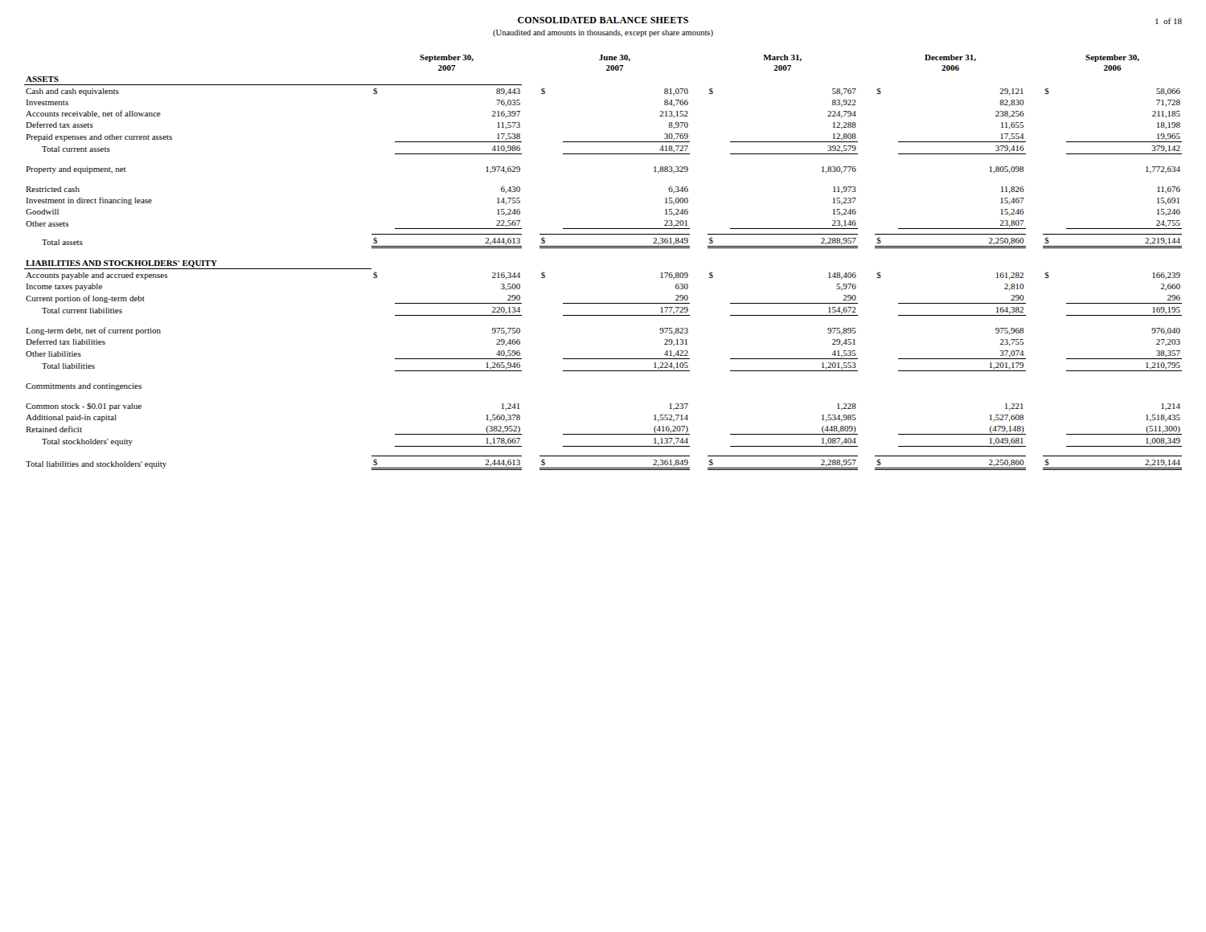1 of 18
CONSOLIDATED BALANCE SHEETS
(Unaudited and amounts in thousands, except per share amounts)
| | September 30, 2007 | | June 30, 2007 | | March 31, 2007 | | December 31, 2006 | | September 30, 2006 |
| ASSETS | | | | | | | | | |
| Cash and cash equivalents | $ | 89,443 | | $ | 81,070 | | $ | 58,767 | | $ | 29,121 | | $ | 58,066 |
| Investments | | 76,035 | | | 84,766 | | | 83,922 | | | 82,830 | | | 71,728 |
| Accounts receivable, net of allowance | | 216,397 | | | 213,152 | | | 224,794 | | | 238,256 | | | 211,185 |
| Deferred tax assets | | 11,573 | | | 8,970 | | | 12,288 | | | 11,655 | | | 18,198 |
| Prepaid expenses and other current assets | | 17,538 | | | 30,769 | | | 12,808 | | | 17,554 | | | 19,965 |
| Total current assets | | 410,986 | | | 418,727 | | | 392,579 | | | 379,416 | | | 379,142 |
| Property and equipment, net | | 1,974,629 | | | 1,883,329 | | | 1,830,776 | | | 1,805,098 | | | 1,772,634 |
| Restricted cash | | 6,430 | | | 6,346 | | | 11,973 | | | 11,826 | | | 11,676 |
| Investment in direct financing lease | | 14,755 | | | 15,000 | | | 15,237 | | | 15,467 | | | 15,691 |
| Goodwill | | 15,246 | | | 15,246 | | | 15,246 | | | 15,246 | | | 15,246 |
| Other assets | | 22,567 | | | 23,201 | | | 23,146 | | | 23,807 | | | 24,755 |
| Total assets | $ | 2,444,613 | | $ | 2,361,849 | | $ | 2,288,957 | | $ | 2,250,860 | | $ | 2,219,144 |
| LIABILITIES AND STOCKHOLDERS' EQUITY | | | | | | | | | |
| Accounts payable and accrued expenses | $ | 216,344 | | $ | 176,809 | | $ | 148,406 | | $ | 161,282 | | $ | 166,239 |
| Income taxes payable | | 3,500 | | | 630 | | | 5,976 | | | 2,810 | | | 2,660 |
| Current portion of long-term debt | | 290 | | | 290 | | | 290 | | | 290 | | | 296 |
| Total current liabilities | | 220,134 | | | 177,729 | | | 154,672 | | | 164,382 | | | 169,195 |
| Long-term debt, net of current portion | | 975,750 | | | 975,823 | | | 975,895 | | | 975,968 | | | 976,040 |
| Deferred tax liabilities | | 29,466 | | | 29,131 | | | 29,451 | | | 23,755 | | | 27,203 |
| Other liabilities | | 40,596 | | | 41,422 | | | 41,535 | | | 37,074 | | | 38,357 |
| Total liabilities | | 1,265,946 | | | 1,224,105 | | | 1,201,553 | | | 1,201,179 | | | 1,210,795 |
| Commitments and contingencies | | | | | | | | | |
| Common stock - $0.01 par value | | 1,241 | | | 1,237 | | | 1,228 | | | 1,221 | | | 1,214 |
| Additional paid-in capital | | 1,560,378 | | | 1,552,714 | | | 1,534,985 | | | 1,527,608 | | | 1,518,435 |
| Retained deficit | | (382,952) | | | (416,207) | | | (448,809) | | | (479,148) | | | (511,300) |
| Total stockholders' equity | | 1,178,667 | | | 1,137,744 | | | 1,087,404 | | | 1,049,681 | | | 1,008,349 |
| Total liabilities and stockholders' equity | $ | 2,444,613 | | $ | 2,361,849 | | $ | 2,288,957 | | $ | 2,250,860 | | $ | 2,219,144 |